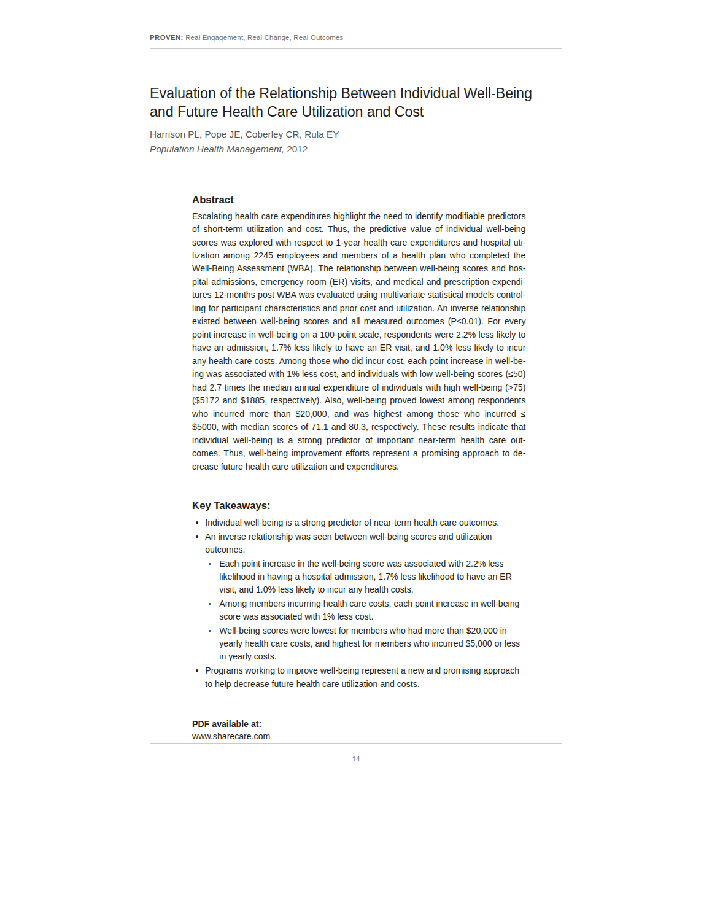PROVEN: Real Engagement, Real Change, Real Outcomes
Evaluation of the Relationship Between Individual Well-Being
and Future Health Care Utilization and Cost
Harrison PL, Pope JE, Coberley CR, Rula EY
Population Health Management, 2012
Abstract
Escalating health care expenditures highlight the need to identify modifiable predictors of short-term utilization and cost. Thus, the predictive value of individual well-being scores was explored with respect to 1-year health care expenditures and hospital utilization among 2245 employees and members of a health plan who completed the Well-Being Assessment (WBA). The relationship between well-being scores and hospital admissions, emergency room (ER) visits, and medical and prescription expenditures 12-months post WBA was evaluated using multivariate statistical models controlling for participant characteristics and prior cost and utilization. An inverse relationship existed between well-being scores and all measured outcomes (P≤0.01). For every point increase in well-being on a 100-point scale, respondents were 2.2% less likely to have an admission, 1.7% less likely to have an ER visit, and 1.0% less likely to incur any health care costs. Among those who did incur cost, each point increase in well-being was associated with 1% less cost, and individuals with low well-being scores (≤50) had 2.7 times the median annual expenditure of individuals with high well-being (>75) ($5172 and $1885, respectively). Also, well-being proved lowest among respondents who incurred more than $20,000, and was highest among those who incurred ≤ $5000, with median scores of 71.1 and 80.3, respectively. These results indicate that individual well-being is a strong predictor of important near-term health care outcomes. Thus, well-being improvement efforts represent a promising approach to decrease future health care utilization and expenditures.
Key Takeaways:
Individual well-being is a strong predictor of near-term health care outcomes.
An inverse relationship was seen between well-being scores and utilization outcomes.
Each point increase in the well-being score was associated with 2.2% less likelihood in having a hospital admission, 1.7% less likelihood to have an ER visit, and 1.0% less likely to incur any health costs.
Among members incurring health care costs, each point increase in well-being score was associated with 1% less cost.
Well-being scores were lowest for members who had more than $20,000 in yearly health care costs, and highest for members who incurred $5,000 or less in yearly costs.
Programs working to improve well-being represent a new and promising approach to help decrease future health care utilization and costs.
PDF available at:
www.sharecare.com
14